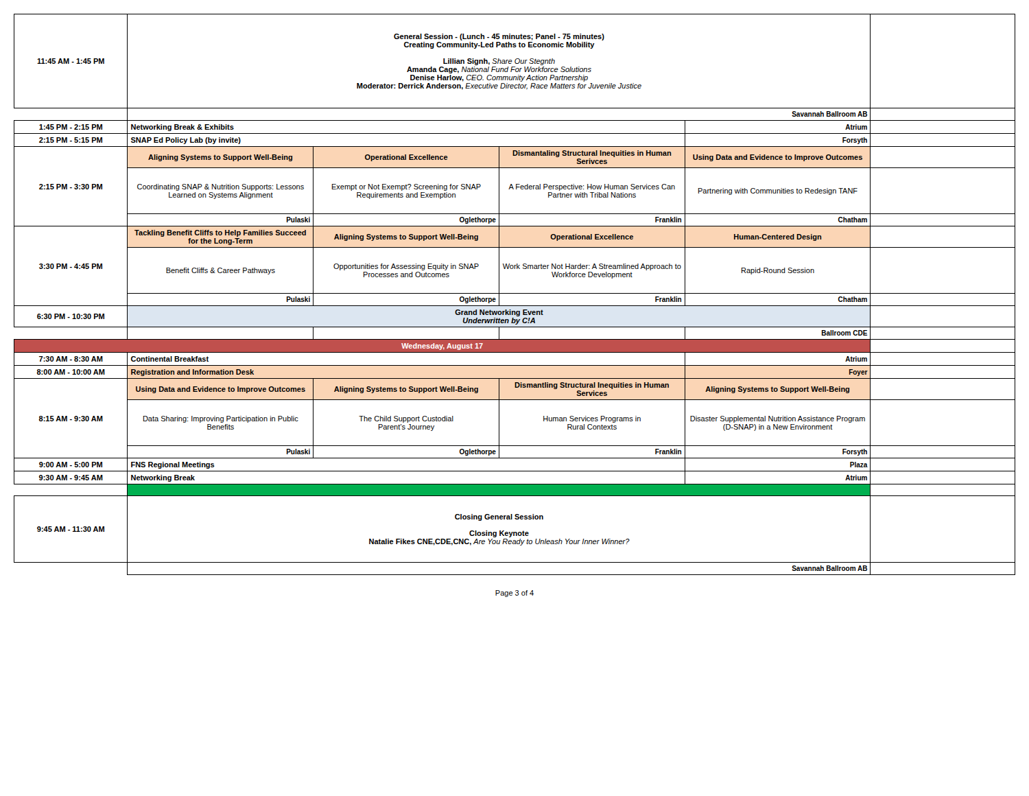| 11:45 AM - 1:45 PM | General Session - (Lunch - 45 minutes; Panel - 75 minutes) Creating Community-Led Paths to Economic Mobility Lillian Signh, Share Our Stegnth Amanda Cage, National Fund For Workforce Solutions Denise Harlow, CEO. Community Action Partnership Moderator: Derrick Anderson, Executive Director, Race Matters for Juvenile Justice | |
| | Savannah Ballroom AB | |
| 1:45 PM - 2:15 PM | Networking Break & Exhibits | Atrium | |
| 2:15 PM - 5:15 PM | SNAP Ed Policy Lab (by invite) | Forsyth | |
| 2:15 PM - 3:30 PM | Aligning Systems to Support Well-Being | Operational Excellence | Dismantaling Structural Inequities in Human Serivces | Using Data and Evidence to Improve Outcomes | |
| Coordinating SNAP & Nutrition Supports: Lessons Learned on Systems Alignment | Exempt or Not Exempt? Screening for SNAP Requirements and Exemption | A Federal Perspective: How Human Services Can Partner with Tribal Nations | Partnering with Communities to Redesign TANF | |
| Pulaski | Oglethorpe | Franklin | Chatham | |
| 3:30 PM - 4:45 PM | Tackling Benefit Cliffs to Help Families Succeed for the Long-Term | Aligning Systems to Support Well-Being | Operational Excellence | Human-Centered Design | |
| Benefit Cliffs & Career Pathways | Opportunities for Assessing Equity in SNAP Processes and Outcomes | Work Smarter Not Harder: A Streamlined Approach to Workforce Development | Rapid-Round Session | |
| Pulaski | Oglethorpe | Franklin | Chatham | |
| 6:30 PM - 10:30 PM | Grand Networking Event Underwritten by C!A | |
| | | | | Ballroom CDE | |
| Wednesday, August 17 | |
| 7:30 AM - 8:30 AM | Continental Breakfast | Atrium | |
| 8:00 AM - 10:00 AM | Registration and Information Desk | Foyer | |
| 8:15 AM - 9:30 AM | Using Data and Evidence to Improve Outcomes | Aligning Systems to Support Well-Being | Dismantling Structural Inequities in Human Services | Aligning Systems to Support Well-Being | |
| Data Sharing: Improving Participation in Public Benefits | The Child Support Custodial Parent’s Journey | Human Services Programs in Rural Contexts | Disaster Supplemental Nutrition Assistance Program (D-SNAP) in a New Environment | |
| Pulaski | Oglethorpe | Franklin | Forsyth | |
| 9:00 AM - 5:00 PM | FNS Regional Meetings | Plaza | |
| 9:30 AM - 9:45 AM | Networking Break | Atrium | |
| 9:45 AM - 11:30 AM | Closing General Session Closing Keynote Natalie Fikes CNE,CDE,CNC, Are You Ready to Unleash Your Inner Winner? | |
| | Savannah Ballroom AB | |
Page 3 of 4